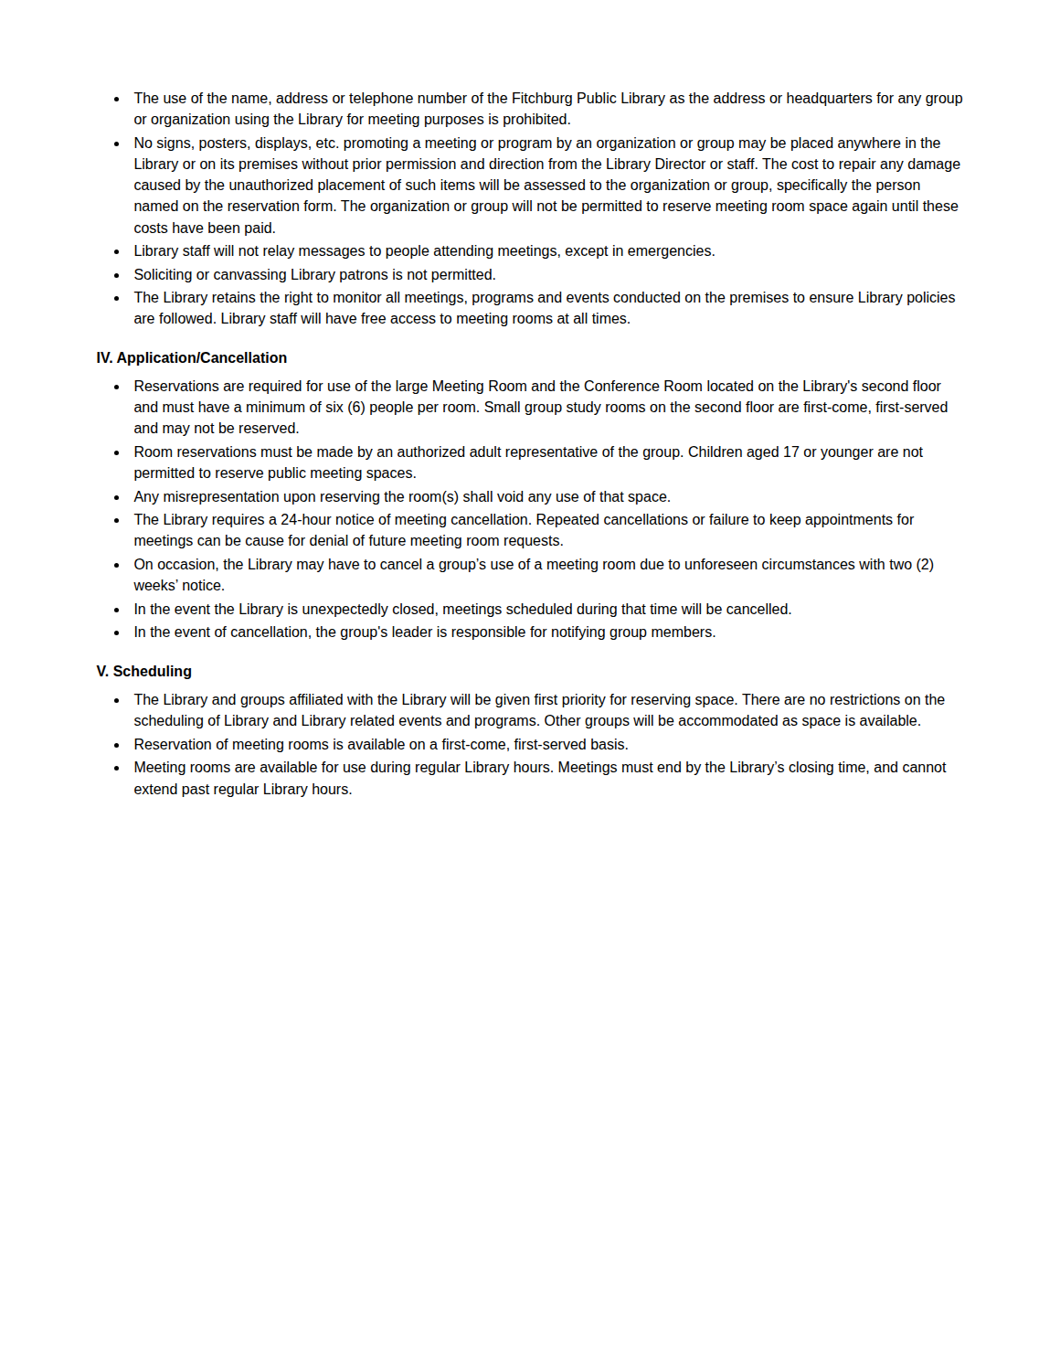The use of the name, address or telephone number of the Fitchburg Public Library as the address or headquarters for any group or organization using the Library for meeting purposes is prohibited.
No signs, posters, displays, etc. promoting a meeting or program by an organization or group may be placed anywhere in the Library or on its premises without prior permission and direction from the Library Director or staff. The cost to repair any damage caused by the unauthorized placement of such items will be assessed to the organization or group, specifically the person named on the reservation form. The organization or group will not be permitted to reserve meeting room space again until these costs have been paid.
Library staff will not relay messages to people attending meetings, except in emergencies.
Soliciting or canvassing Library patrons is not permitted.
The Library retains the right to monitor all meetings, programs and events conducted on the premises to ensure Library policies are followed. Library staff will have free access to meeting rooms at all times.
IV. Application/Cancellation
Reservations are required for use of the large Meeting Room and the Conference Room located on the Library's second floor and must have a minimum of six (6) people per room. Small group study rooms on the second floor are first-come, first-served and may not be reserved.
Room reservations must be made by an authorized adult representative of the group. Children aged 17 or younger are not permitted to reserve public meeting spaces.
Any misrepresentation upon reserving the room(s) shall void any use of that space.
The Library requires a 24-hour notice of meeting cancellation. Repeated cancellations or failure to keep appointments for meetings can be cause for denial of future meeting room requests.
On occasion, the Library may have to cancel a group’s use of a meeting room due to unforeseen circumstances with two (2) weeks’ notice.
In the event the Library is unexpectedly closed, meetings scheduled during that time will be cancelled.
In the event of cancellation, the group's leader is responsible for notifying group members.
V. Scheduling
The Library and groups affiliated with the Library will be given first priority for reserving space. There are no restrictions on the scheduling of Library and Library related events and programs. Other groups will be accommodated as space is available.
Reservation of meeting rooms is available on a first-come, first-served basis.
Meeting rooms are available for use during regular Library hours. Meetings must end by the Library’s closing time, and cannot extend past regular Library hours.